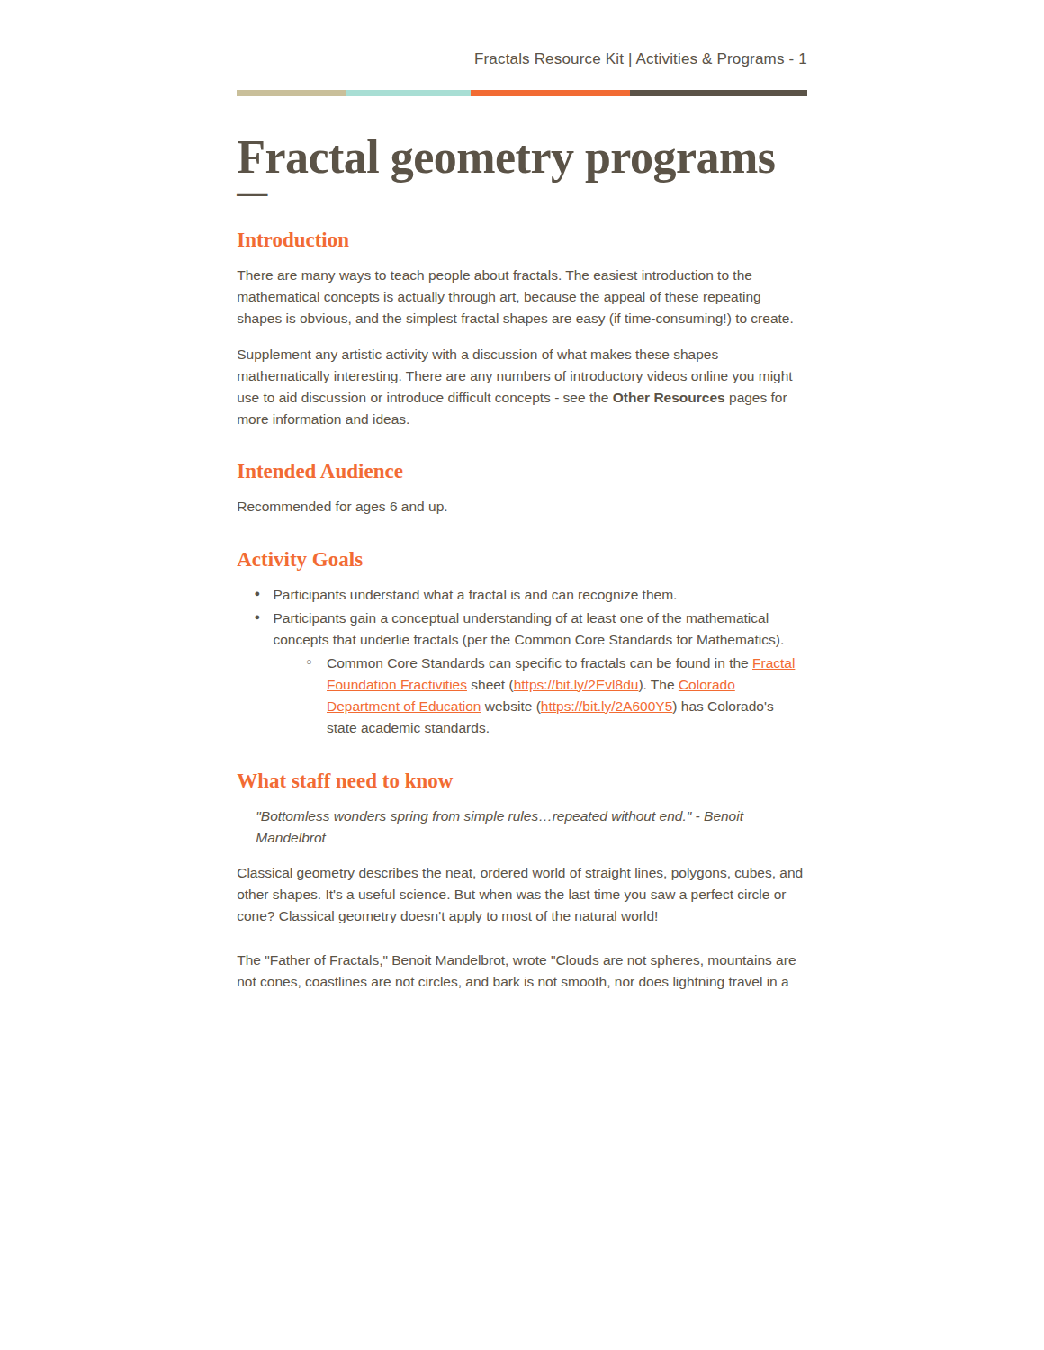Fractals Resource Kit | Activities & Programs - 1
Fractal geometry programs
—
Introduction
There are many ways to teach people about fractals. The easiest introduction to the mathematical concepts is actually through art, because the appeal of these repeating shapes is obvious, and the simplest fractal shapes are easy (if time-consuming!) to create.
Supplement any artistic activity with a discussion of what makes these shapes mathematically interesting. There are any numbers of introductory videos online you might use to aid discussion or introduce difficult concepts - see the Other Resources pages for more information and ideas.
Intended Audience
Recommended for ages 6 and up.
Activity Goals
Participants understand what a fractal is and can recognize them.
Participants gain a conceptual understanding of at least one of the mathematical concepts that underlie fractals (per the Common Core Standards for Mathematics).
Common Core Standards can specific to fractals can be found in the Fractal Foundation Fractivities sheet (https://bit.ly/2Evl8du). The Colorado Department of Education website (https://bit.ly/2A600Y5) has Colorado's state academic standards.
What staff need to know
"Bottomless wonders spring from simple rules…repeated without end." - Benoit Mandelbrot
Classical geometry describes the neat, ordered world of straight lines, polygons, cubes, and other shapes. It's a useful science. But when was the last time you saw a perfect circle or cone? Classical geometry doesn't apply to most of the natural world!
The "Father of Fractals," Benoit Mandelbrot, wrote "Clouds are not spheres, mountains are not cones, coastlines are not circles, and bark is not smooth, nor does lightning travel in a